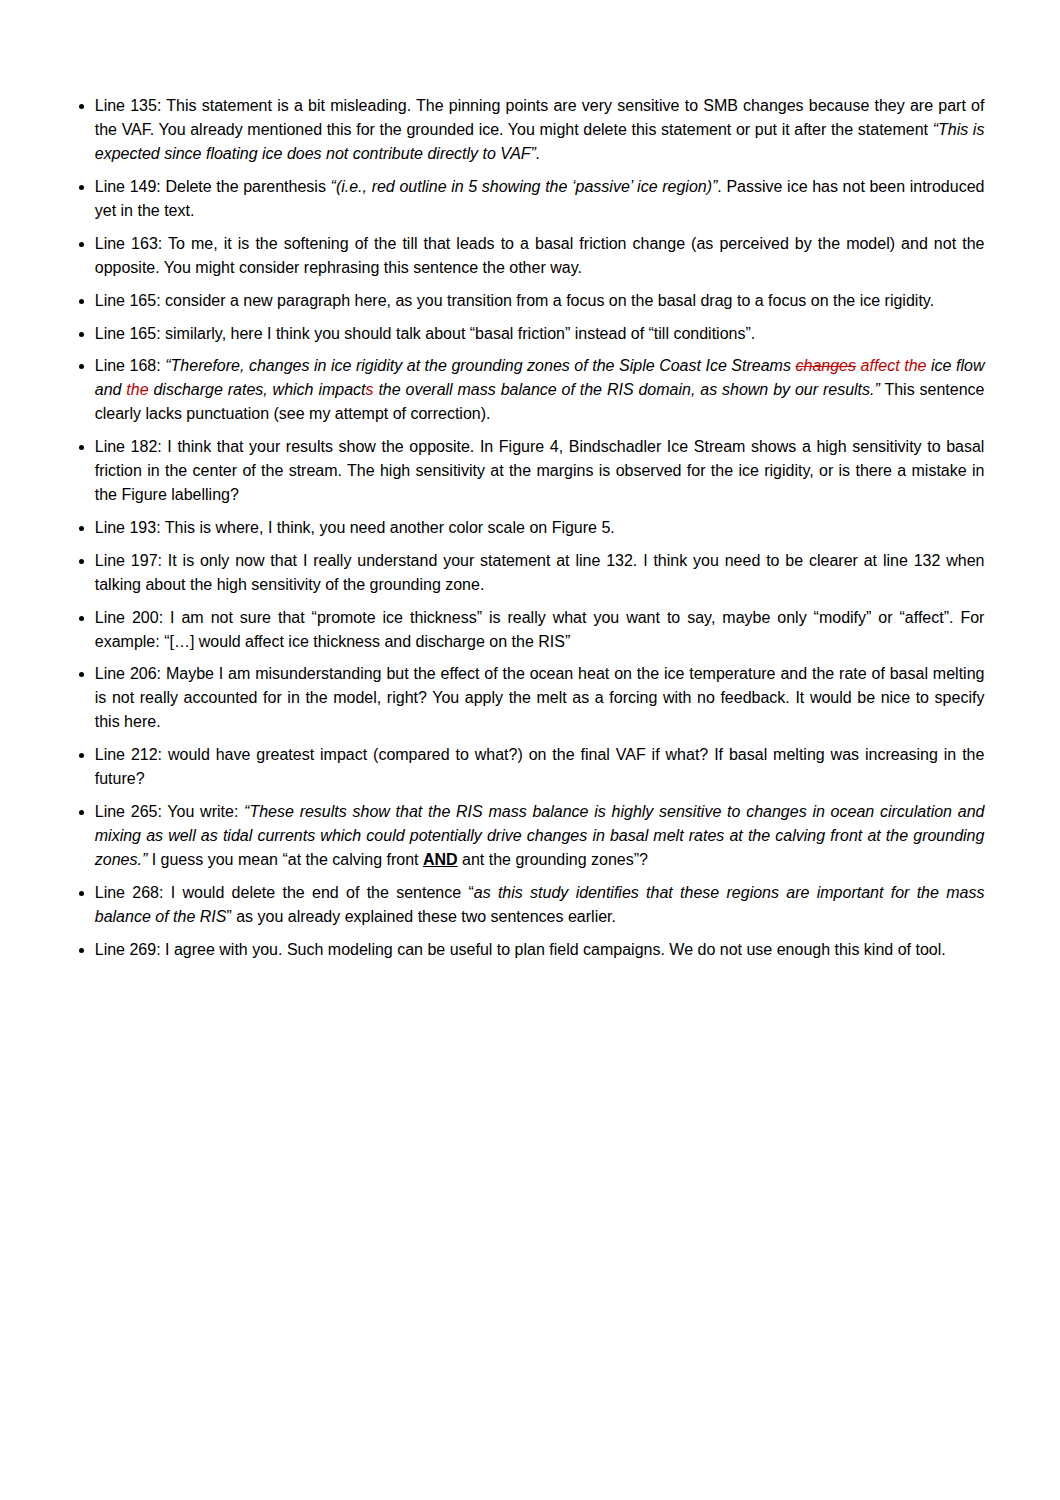Line 135: This statement is a bit misleading. The pinning points are very sensitive to SMB changes because they are part of the VAF. You already mentioned this for the grounded ice. You might delete this statement or put it after the statement “This is expected since floating ice does not contribute directly to VAF”.
Line 149: Delete the parenthesis “(i.e., red outline in 5 showing the ‘passive’ ice region)”. Passive ice has not been introduced yet in the text.
Line 163: To me, it is the softening of the till that leads to a basal friction change (as perceived by the model) and not the opposite. You might consider rephrasing this sentence the other way.
Line 165: consider a new paragraph here, as you transition from a focus on the basal drag to a focus on the ice rigidity.
Line 165: similarly, here I think you should talk about “basal friction” instead of “till conditions”.
Line 168: “Therefore, changes in ice rigidity at the grounding zones of the Siple Coast Ice Streams changes affect the ice flow and the discharge rates, which impacts the overall mass balance of the RIS domain, as shown by our results.” This sentence clearly lacks punctuation (see my attempt of correction).
Line 182: I think that your results show the opposite. In Figure 4, Bindschadler Ice Stream shows a high sensitivity to basal friction in the center of the stream. The high sensitivity at the margins is observed for the ice rigidity, or is there a mistake in the Figure labelling?
Line 193: This is where, I think, you need another color scale on Figure 5.
Line 197: It is only now that I really understand your statement at line 132. I think you need to be clearer at line 132 when talking about the high sensitivity of the grounding zone.
Line 200: I am not sure that “promote ice thickness” is really what you want to say, maybe only “modify” or “affect”. For example: “[…] would affect ice thickness and discharge on the RIS”
Line 206: Maybe I am misunderstanding but the effect of the ocean heat on the ice temperature and the rate of basal melting is not really accounted for in the model, right? You apply the melt as a forcing with no feedback. It would be nice to specify this here.
Line 212: would have greatest impact (compared to what?) on the final VAF if what? If basal melting was increasing in the future?
Line 265: You write: “These results show that the RIS mass balance is highly sensitive to changes in ocean circulation and mixing as well as tidal currents which could potentially drive changes in basal melt rates at the calving front at the grounding zones.” I guess you mean “at the calving front AND ant the grounding zones”?
Line 268: I would delete the end of the sentence “as this study identifies that these regions are important for the mass balance of the RIS” as you already explained these two sentences earlier.
Line 269: I agree with you. Such modeling can be useful to plan field campaigns. We do not use enough this kind of tool.